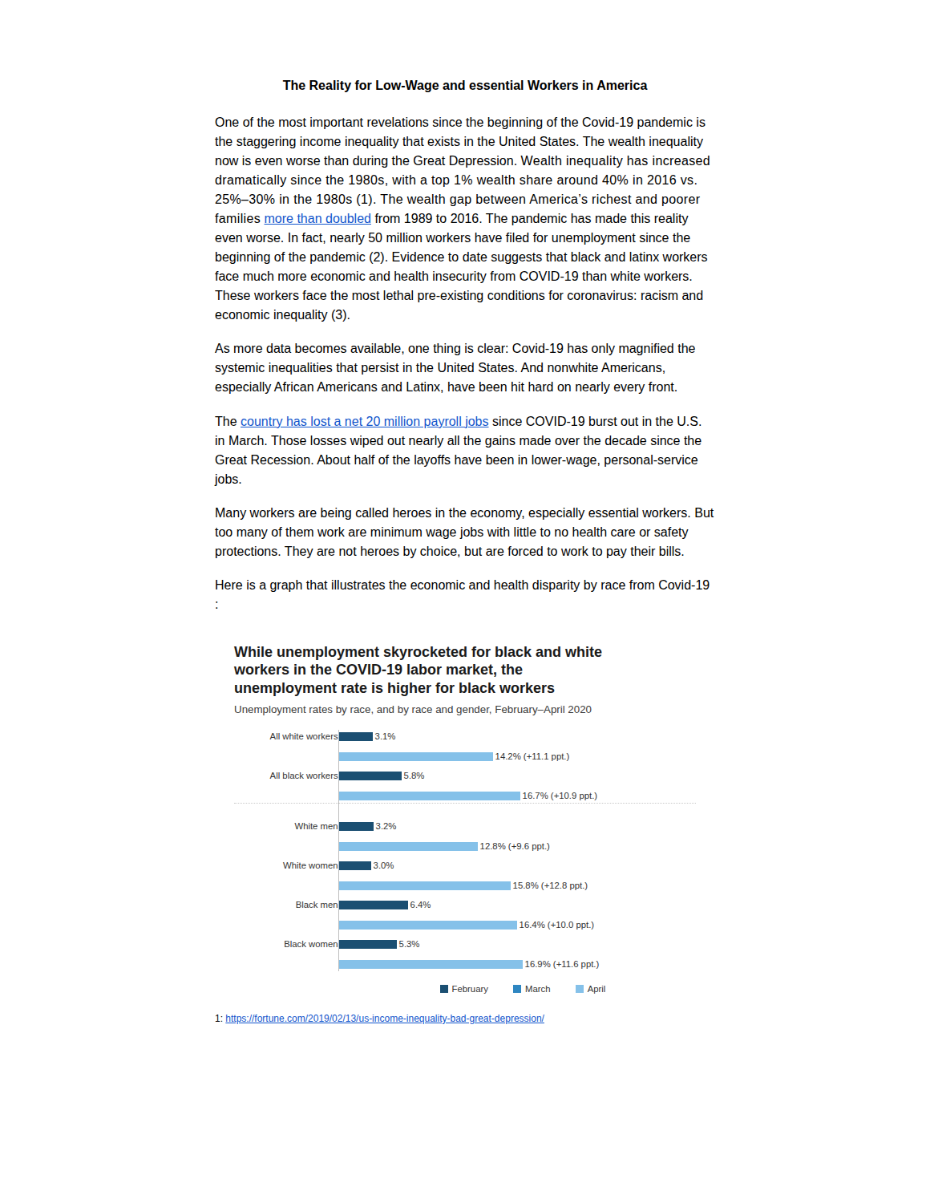The Reality for Low-Wage and essential Workers in America
One of the most important revelations since the beginning of the Covid-19 pandemic is the staggering income inequality that exists in the United States. The wealth inequality now is even worse than during the Great Depression. Wealth inequality has increased dramatically since the 1980s, with a top 1% wealth share around 40% in 2016 vs. 25%–30% in the 1980s (1). The wealth gap between America’s richest and poorer families more than doubled from 1989 to 2016. The pandemic has made this reality even worse. In fact, nearly 50 million workers have filed for unemployment since the beginning of the pandemic (2). Evidence to date suggests that black and latinx workers face much more economic and health insecurity from COVID-19 than white workers. These workers face the most lethal pre-existing conditions for coronavirus: racism and economic inequality (3).
As more data becomes available, one thing is clear: Covid-19 has only magnified the systemic inequalities that persist in the United States. And nonwhite Americans, especially African Americans and Latinx, have been hit hard on nearly every front.
The country has lost a net 20 million payroll jobs since COVID-19 burst out in the U.S. in March. Those losses wiped out nearly all the gains made over the decade since the Great Recession. About half of the layoffs have been in lower-wage, personal-service jobs.
Many workers are being called heroes in the economy, especially essential workers. But too many of them work are minimum wage jobs with little to no health care or safety protections. They are not heroes by choice, but are forced to work to pay their bills.
Here is a graph that illustrates the economic and health disparity by race from Covid-19 :
While unemployment skyrocketed for black and white
workers in the COVID-19 labor market, the
unemployment rate is higher for black workers
Unemployment rates by race, and by race and gender, February–April 2020
| All white workers | 3.1% |
| | 14.2% (+11.1 ppt.) |
| All black workers | 5.8% |
| | 16.7% (+10.9 ppt.) |
| White men | 3.2% |
| | 12.8% (+9.6 ppt.) |
| White women | 3.0% |
| | 15.8% (+12.8 ppt.) |
| Black men | 6.4% |
| | 16.4% (+10.0 ppt.) |
| Black women | 5.3% |
| | 16.9% (+11.6 ppt.) |
February March April
1: https://fortune.com/2019/02/13/us-income-inequality-bad-great-depression/